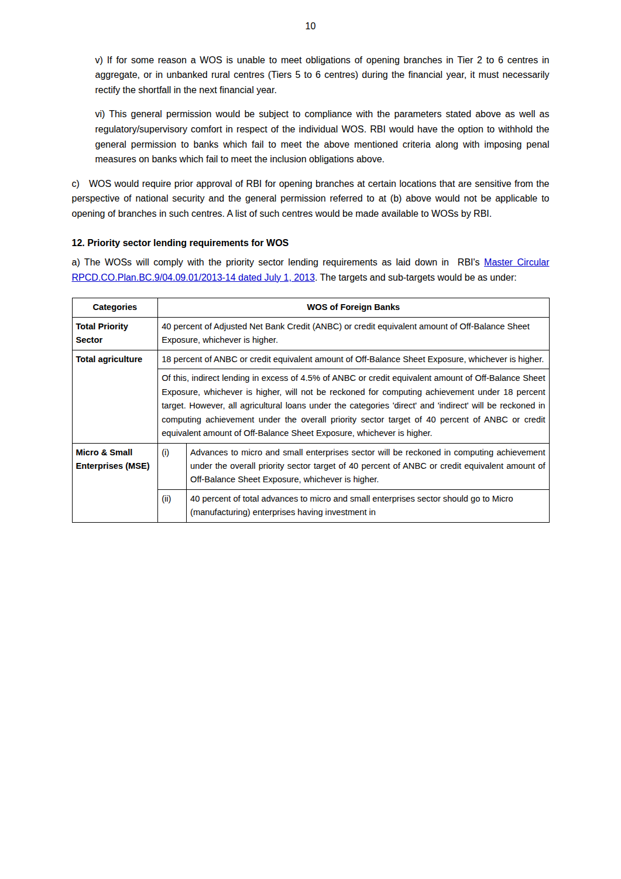10
v) If for some reason a WOS is unable to meet obligations of opening branches in Tier 2 to 6 centres in aggregate, or in unbanked rural centres (Tiers 5 to 6 centres) during the financial year, it must necessarily rectify the shortfall in the next financial year.
vi) This general permission would be subject to compliance with the parameters stated above as well as regulatory/supervisory comfort in respect of the individual WOS. RBI would have the option to withhold the general permission to banks which fail to meet the above mentioned criteria along with imposing penal measures on banks which fail to meet the inclusion obligations above.
c) WOS would require prior approval of RBI for opening branches at certain locations that are sensitive from the perspective of national security and the general permission referred to at (b) above would not be applicable to opening of branches in such centres. A list of such centres would be made available to WOSs by RBI.
12. Priority sector lending requirements for WOS
a) The WOSs will comply with the priority sector lending requirements as laid down in RBI's Master Circular RPCD.CO.Plan.BC.9/04.09.01/2013-14 dated July 1, 2013. The targets and sub-targets would be as under:
| Categories | WOS of Foreign Banks |
| --- | --- |
| Total Priority Sector | 40 percent of Adjusted Net Bank Credit (ANBC) or credit equivalent amount of Off-Balance Sheet Exposure, whichever is higher. |
| Total agriculture | 18 percent of ANBC or credit equivalent amount of Off-Balance Sheet Exposure, whichever is higher. |
| Of this, indirect lending in excess of 4.5% of ANBC or credit equivalent amount of Off-Balance Sheet Exposure, whichever is higher, will not be reckoned for computing achievement under 18 percent target. However, all agricultural loans under the categories 'direct' and 'indirect' will be reckoned in computing achievement under the overall priority sector target of 40 percent of ANBC or credit equivalent amount of Off-Balance Sheet Exposure, whichever is higher. |
| Micro & Small Enterprises (MSE) | (i) | Advances to micro and small enterprises sector will be reckoned in computing achievement under the overall priority sector target of 40 percent of ANBC or credit equivalent amount of Off-Balance Sheet Exposure, whichever is higher. |
| (ii) | 40 percent of total advances to micro and small enterprises sector should go to Micro (manufacturing) enterprises having investment in |